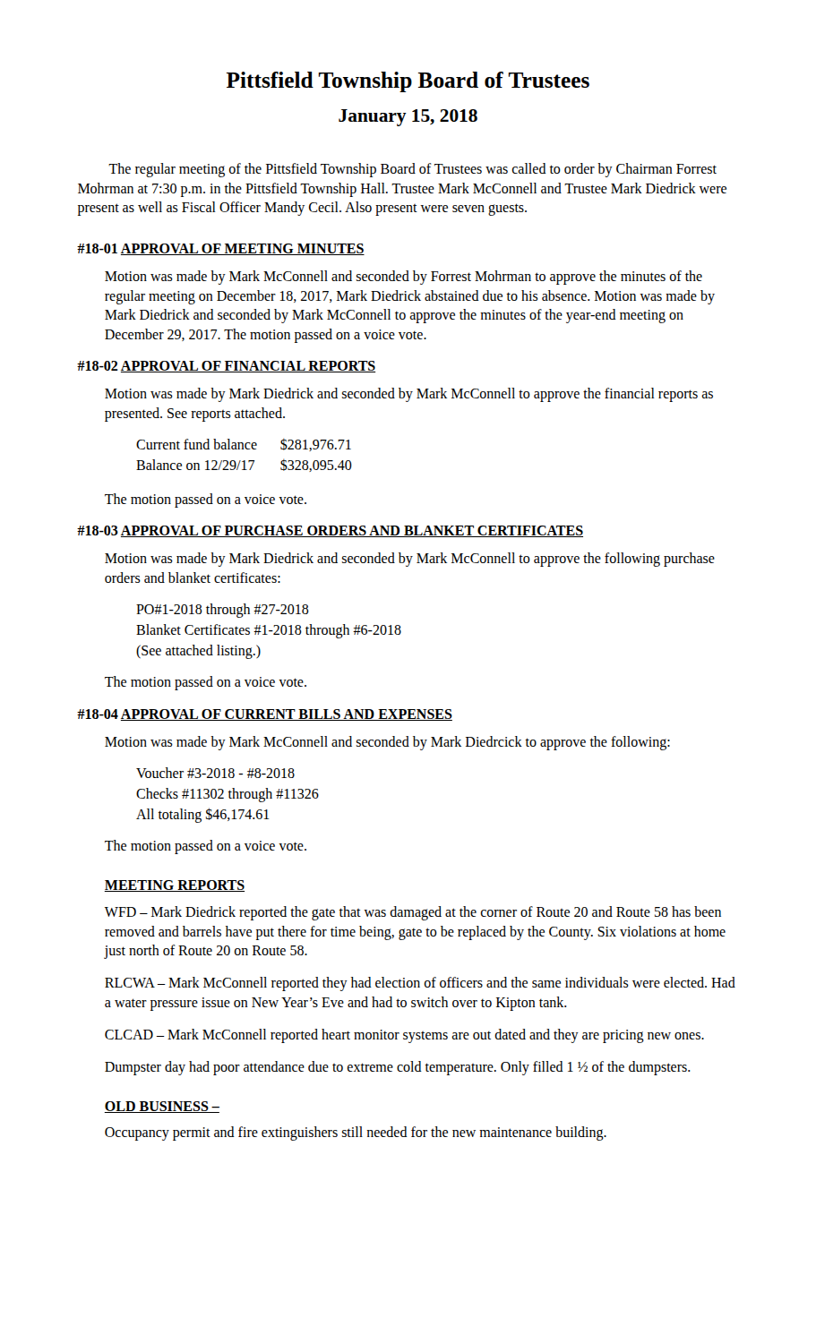Pittsfield Township Board of Trustees
January 15, 2018
The regular meeting of the Pittsfield Township Board of Trustees was called to order by Chairman Forrest Mohrman at 7:30 p.m. in the Pittsfield Township Hall. Trustee Mark McConnell and Trustee Mark Diedrick were present as well as Fiscal Officer Mandy Cecil. Also present were seven guests.
#18-01 APPROVAL OF MEETING MINUTES
Motion was made by Mark McConnell and seconded by Forrest Mohrman to approve the minutes of the regular meeting on December 18, 2017, Mark Diedrick abstained due to his absence. Motion was made by Mark Diedrick and seconded by Mark McConnell to approve the minutes of the year-end meeting on December 29, 2017. The motion passed on a voice vote.
#18-02 APPROVAL OF FINANCIAL REPORTS
Motion was made by Mark Diedrick and seconded by Mark McConnell to approve the financial reports as presented. See reports attached.
| Current fund balance | $281,976.71 |
| Balance on 12/29/17 | $328,095.40 |
The motion passed on a voice vote.
#18-03 APPROVAL OF PURCHASE ORDERS AND BLANKET CERTIFICATES
Motion was made by Mark Diedrick and seconded by Mark McConnell to approve the following purchase orders and blanket certificates:
PO#1-2018 through #27-2018
Blanket Certificates #1-2018 through #6-2018
(See attached listing.)
The motion passed on a voice vote.
#18-04 APPROVAL OF CURRENT BILLS AND EXPENSES
Motion was made by Mark McConnell and seconded by Mark Diedrcick to approve the following:
Voucher #3-2018 - #8-2018
Checks #11302 through #11326
All totaling $46,174.61
The motion passed on a voice vote.
MEETING REPORTS
WFD – Mark Diedrick reported the gate that was damaged at the corner of Route 20 and Route 58 has been removed and barrels have put there for time being, gate to be replaced by the County. Six violations at home just north of Route 20 on Route 58.
RLCWA – Mark McConnell reported they had election of officers and the same individuals were elected. Had a water pressure issue on New Year’s Eve and had to switch over to Kipton tank.
CLCAD – Mark McConnell reported heart monitor systems are out dated and they are pricing new ones.
Dumpster day had poor attendance due to extreme cold temperature. Only filled 1 ½ of the dumpsters.
OLD BUSINESS –
Occupancy permit and fire extinguishers still needed for the new maintenance building.